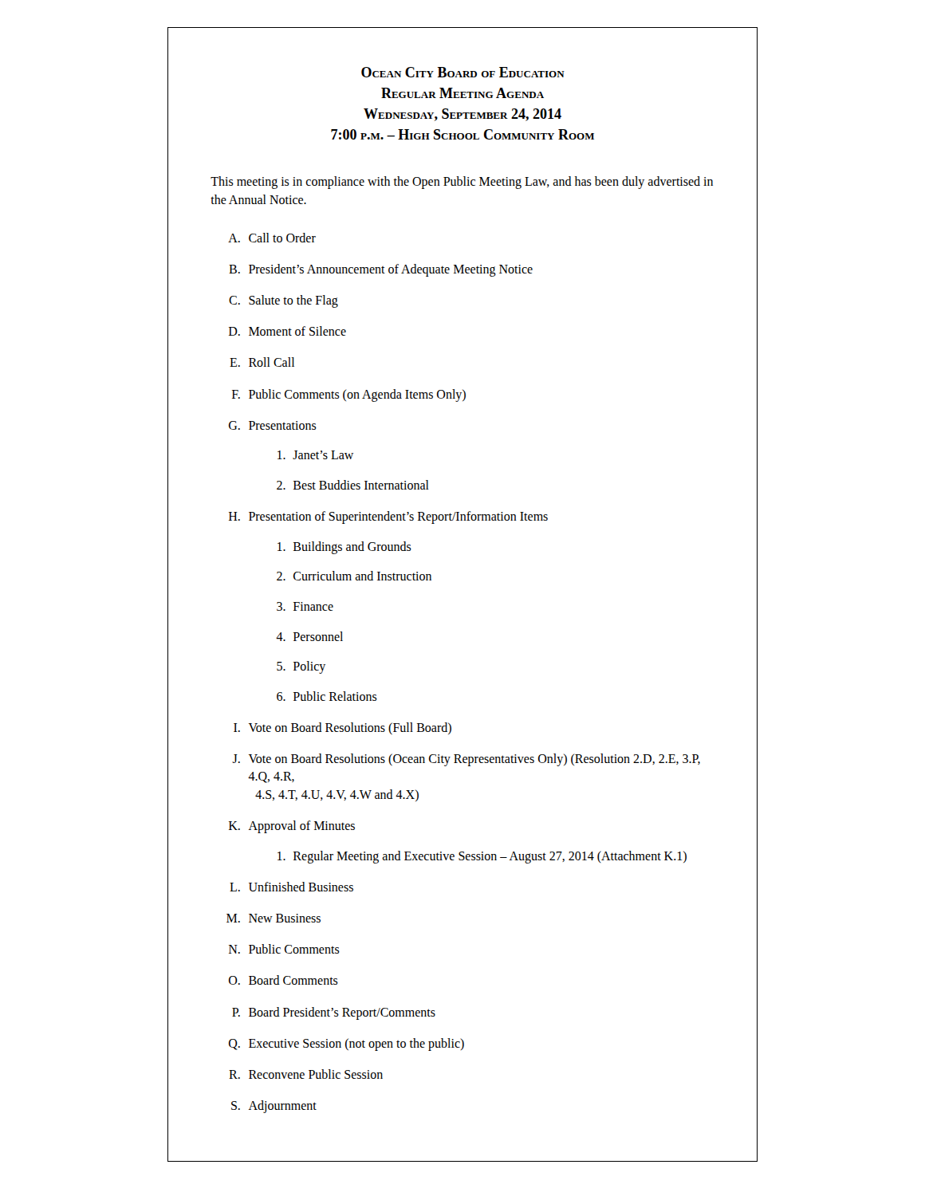Ocean City Board of Education Regular Meeting Agenda Wednesday, September 24, 2014 7:00 p.m. – High School Community Room
This meeting is in compliance with the Open Public Meeting Law, and has been duly advertised in the Annual Notice.
Call to Order
President’s Announcement of Adequate Meeting Notice
Salute to the Flag
Moment of Silence
Roll Call
Public Comments (on Agenda Items Only)
Presentations
Janet’s Law
Best Buddies International
Presentation of Superintendent’s Report/Information Items
Buildings and Grounds
Curriculum and Instruction
Finance
Personnel
Policy
Public Relations
Vote on Board Resolutions (Full Board)
Vote on Board Resolutions (Ocean City Representatives Only) (Resolution 2.D, 2.E, 3.P, 4.Q, 4.R, 4.S, 4.T, 4.U, 4.V, 4.W and 4.X)
Approval of Minutes
Regular Meeting and Executive Session – August 27, 2014 (Attachment K.1)
Unfinished Business
New Business
Public Comments
Board Comments
Board President’s Report/Comments
Executive Session (not open to the public)
Reconvene Public Session
Adjournment